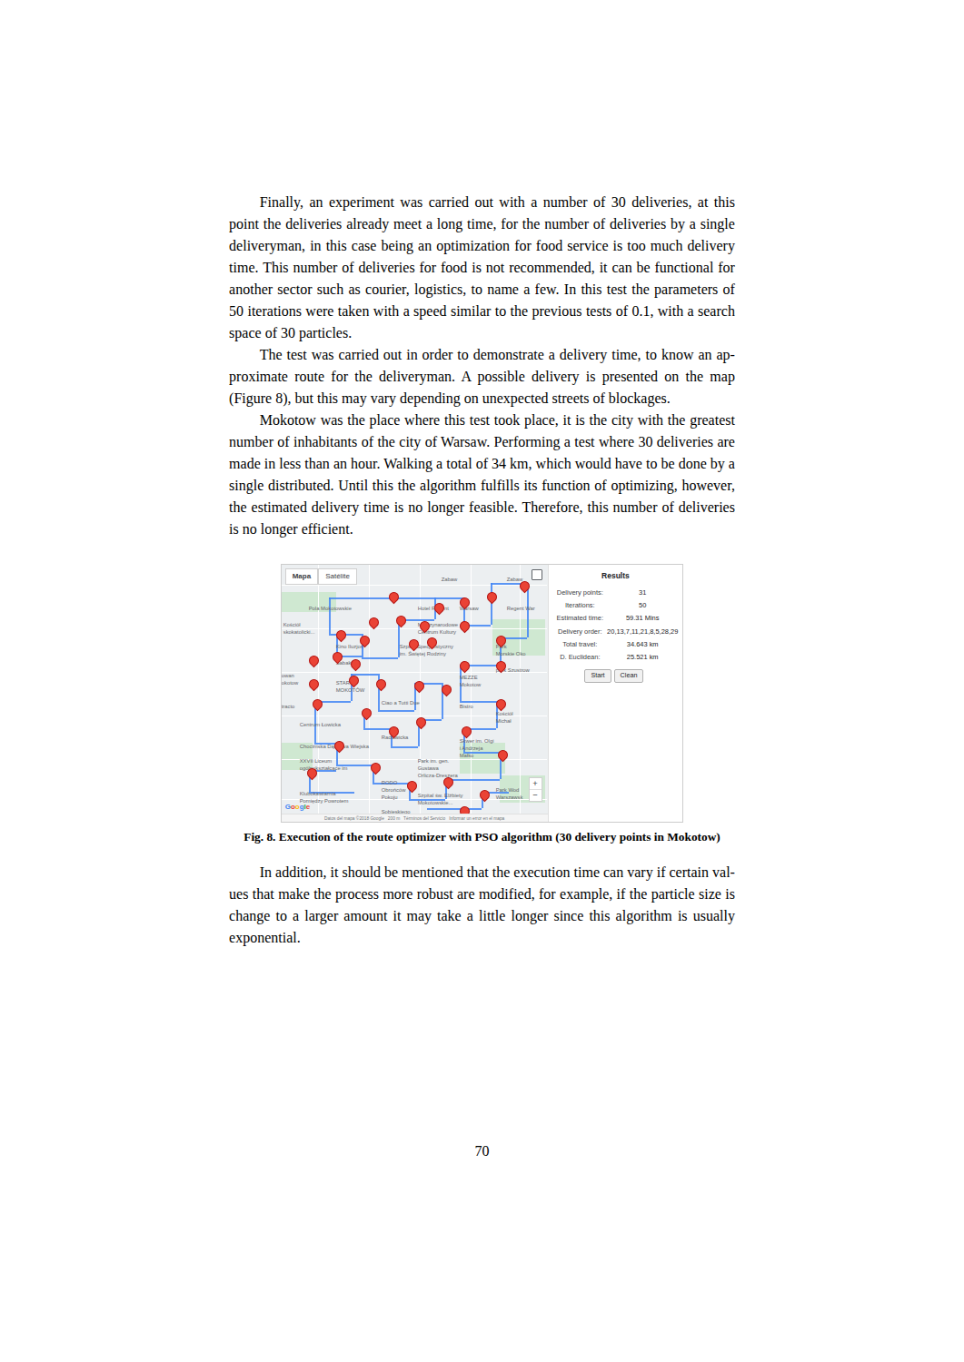Finally, an experiment was carried out with a number of 30 deliveries, at this point the deliveries already meet a long time, for the number of deliveries by a single deliveryman, in this case being an optimization for food service is too much delivery time. This number of deliveries for food is not recommended, it can be functional for another sector such as courier, logistics, to name a few. In this test the parameters of 50 iterations were taken with a speed similar to the previous tests of 0.1, with a search space of 30 particles.
The test was carried out in order to demonstrate a delivery time, to know an approximate route for the deliveryman. A possible delivery is presented on the map (Figure 8), but this may vary depending on unexpected streets of blockages.
Mokotow was the place where this test took place, it is the city with the greatest number of inhabitants of the city of Warsaw. Performing a test where 30 deliveries are made in less than an hour. Walking a total of 34 km, which would have to be done by a single distributed. Until this the algorithm fulfills its function of optimizing, however, the estimated delivery time is no longer feasible. Therefore, this number of deliveries is no longer efficient.
Mapa Satélite
Butelnega
Zabaw
Zabaw
Pola Mokotowskie
Hotel Regent
Warsaw
Regent War
Kościół
skokatolicki...
Międzynarodowe
Centrum Kultury
Kino Iluzjon
Szpital Specjalistyczny
im. Świętej Rodziny
Park
Morskie Oko
Sabaki
park Szustrow
owan
okotow
MEZZE
Mokotow
STARY
MOKOTÓW
Ciao a Tutti Due
Bistro
Kościół
Michał
tracto
Centrum Łowicka
Racławicka
Skwer im. Olgi
i Andrzeja
Małko
Chocimska Dąbrowa Wiejska
XXVII Liceum
ogólnokształcące im
Park im. gen.
Gustawa
Orlicza-Dreszera
RODO
Obrońców
Pokoju
Szpital św. Elżbiety
Mokotowskie...
Park Wod
Warszawsk
Klubokawiarnia
Pomiędzy Powrotem
Sobieskiego
+
−
Google
Datos del mapa ©2018 Google 200 m Términos del Servicio Informar un error en el mapa
Results
| Delivery points: | 31 |
| Iterations: | 50 |
| Estimated time: | 59.31 Mins |
| Delivery order: | 20,13,7,11,21,8,5,28,29 |
| Total travel: | 34.643 km |
| D. Euclidean: | 25.521 km |
Start Clean
Fig. 8. Execution of the route optimizer with PSO algorithm (30 delivery points in Mokotow)
In addition, it should be mentioned that the execution time can vary if certain values that make the process more robust are modified, for example, if the particle size is change to a larger amount it may take a little longer since this algorithm is usually exponential.
70